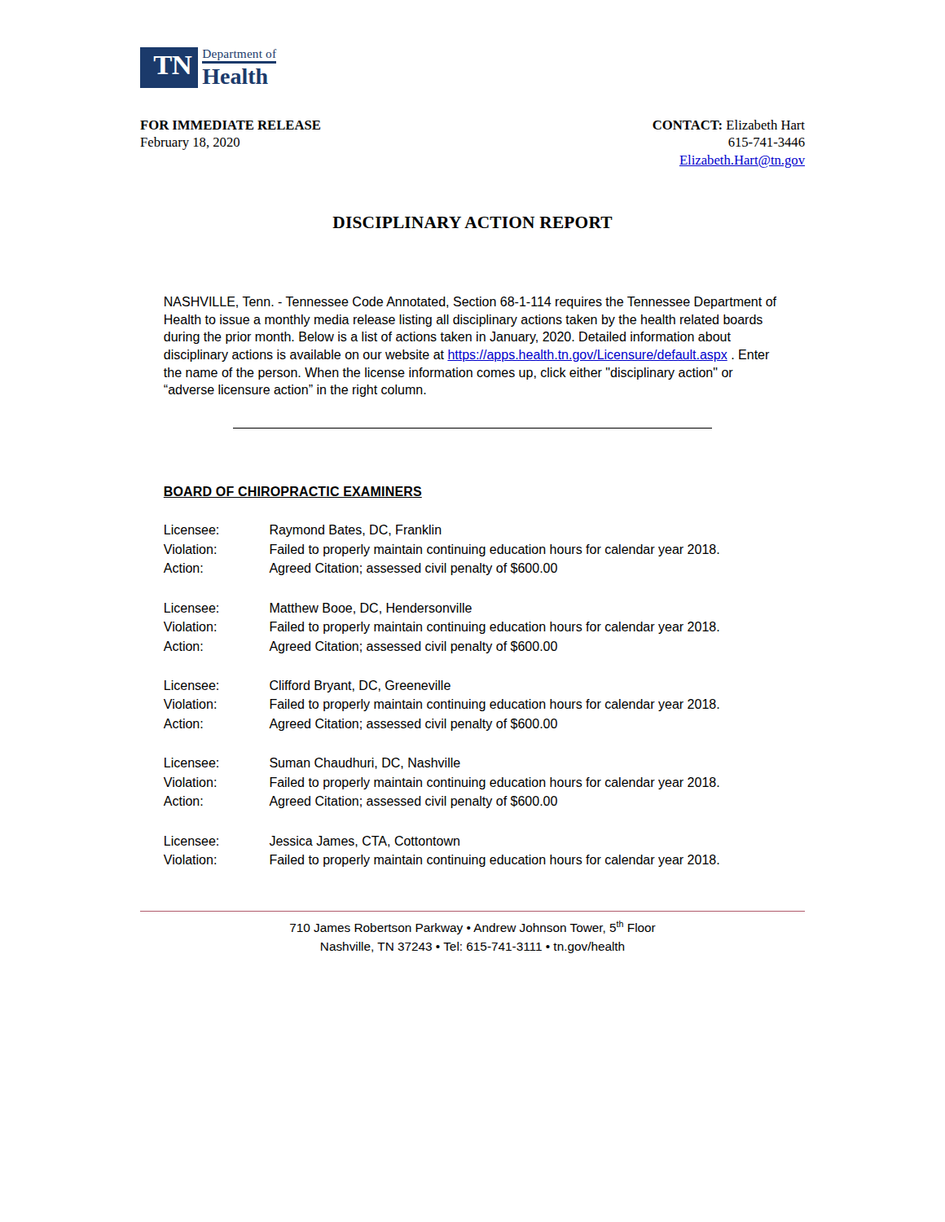TN
Department of Health
FOR IMMEDIATE RELEASE
February 18, 2020
CONTACT: Elizabeth Hart
615-741-3446
Elizabeth.Hart@tn.gov
DISCIPLINARY ACTION REPORT
NASHVILLE, Tenn. - Tennessee Code Annotated, Section 68-1-114 requires the Tennessee Department of Health to issue a monthly media release listing all disciplinary actions taken by the health related boards during the prior month. Below is a list of actions taken in January, 2020. Detailed information about disciplinary actions is available on our website at https://apps.health.tn.gov/Licensure/default.aspx . Enter the name of the person. When the license information comes up, click either "disciplinary action" or “adverse licensure action” in the right column.
BOARD OF CHIROPRACTIC EXAMINERS
| Licensee: | Raymond Bates, DC, Franklin |
| Violation: | Failed to properly maintain continuing education hours for calendar year 2018. |
| Action: | Agreed Citation; assessed civil penalty of $600.00 |
| Licensee: | Matthew Booe, DC, Hendersonville |
| Violation: | Failed to properly maintain continuing education hours for calendar year 2018. |
| Action: | Agreed Citation; assessed civil penalty of $600.00 |
| Licensee: | Clifford Bryant, DC, Greeneville |
| Violation: | Failed to properly maintain continuing education hours for calendar year 2018. |
| Action: | Agreed Citation; assessed civil penalty of $600.00 |
| Licensee: | Suman Chaudhuri, DC, Nashville |
| Violation: | Failed to properly maintain continuing education hours for calendar year 2018. |
| Action: | Agreed Citation; assessed civil penalty of $600.00 |
| Licensee: | Jessica James, CTA, Cottontown |
| Violation: | Failed to properly maintain continuing education hours for calendar year 2018. |
710 James Robertson Parkway • Andrew Johnson Tower, 5th Floor
Nashville, TN 37243 • Tel: 615-741-3111 • tn.gov/health